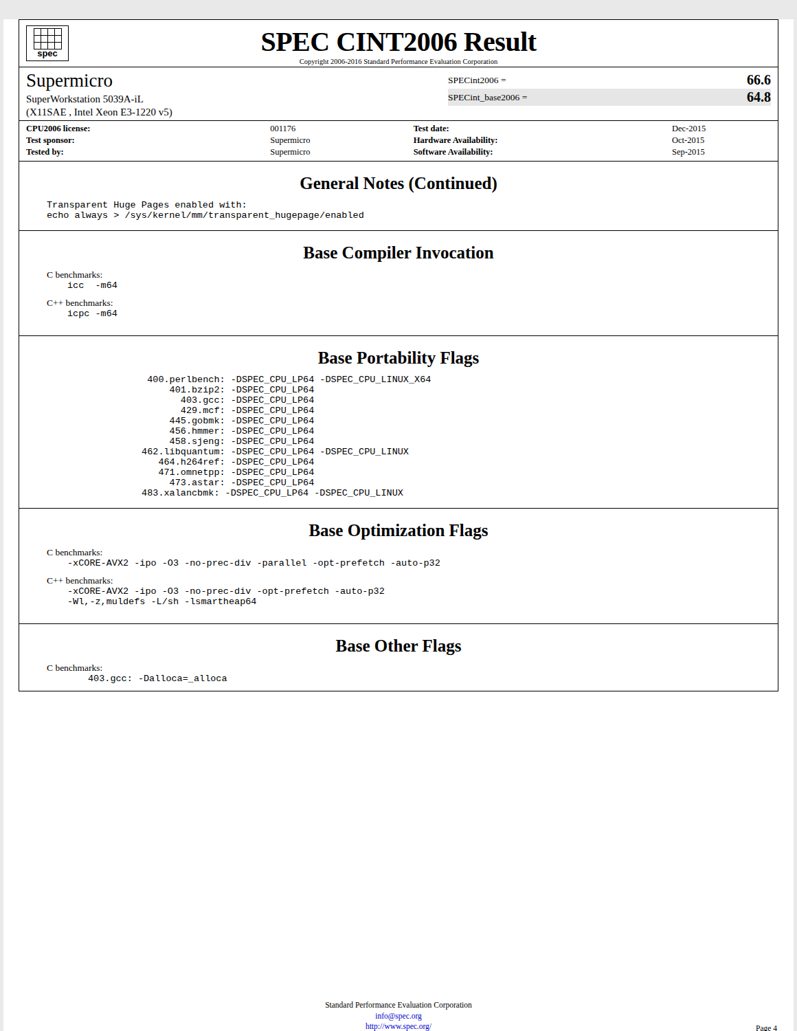spec
SPEC CINT2006 Result
Copyright 2006-2016 Standard Performance Evaluation Corporation
Supermicro
SuperWorkstation 5039A-iL
(X11SAE , Intel Xeon E3-1220 v5)
| SPECint2006 = | 66.6 |
| SPECint_base2006 = | 64.8 |
| CPU2006 license: | 001176 |
| Test sponsor: | Supermicro |
| Tested by: | Supermicro |
| Test date: | Dec-2015 |
| Hardware Availability: | Oct-2015 |
| Software Availability: | Sep-2015 |
General Notes (Continued)
Transparent Huge Pages enabled with:
echo always > /sys/kernel/mm/transparent_hugepage/enabled
Base Compiler Invocation
C benchmarks:
icc  -m64
C++ benchmarks:
icpc -m64
Base Portability Flags
  400.perlbench: -DSPEC_CPU_LP64 -DSPEC_CPU_LINUX_X64
      401.bzip2: -DSPEC_CPU_LP64
        403.gcc: -DSPEC_CPU_LP64
        429.mcf: -DSPEC_CPU_LP64
      445.gobmk: -DSPEC_CPU_LP64
      456.hmmer: -DSPEC_CPU_LP64
      458.sjeng: -DSPEC_CPU_LP64
 462.libquantum: -DSPEC_CPU_LP64 -DSPEC_CPU_LINUX
    464.h264ref: -DSPEC_CPU_LP64
    471.omnetpp: -DSPEC_CPU_LP64
      473.astar: -DSPEC_CPU_LP64
 483.xalancbmk: -DSPEC_CPU_LP64 -DSPEC_CPU_LINUX
Base Optimization Flags
C benchmarks:
-xCORE-AVX2 -ipo -O3 -no-prec-div -parallel -opt-prefetch -auto-p32
C++ benchmarks:
-xCORE-AVX2 -ipo -O3 -no-prec-div -opt-prefetch -auto-p32
-Wl,-z,muldefs -L/sh -lsmartheap64
Base Other Flags
C benchmarks:
403.gcc: -Dalloca=_alloca
Standard Performance Evaluation Corporation
info@spec.org
http://www.spec.org/
Page 4